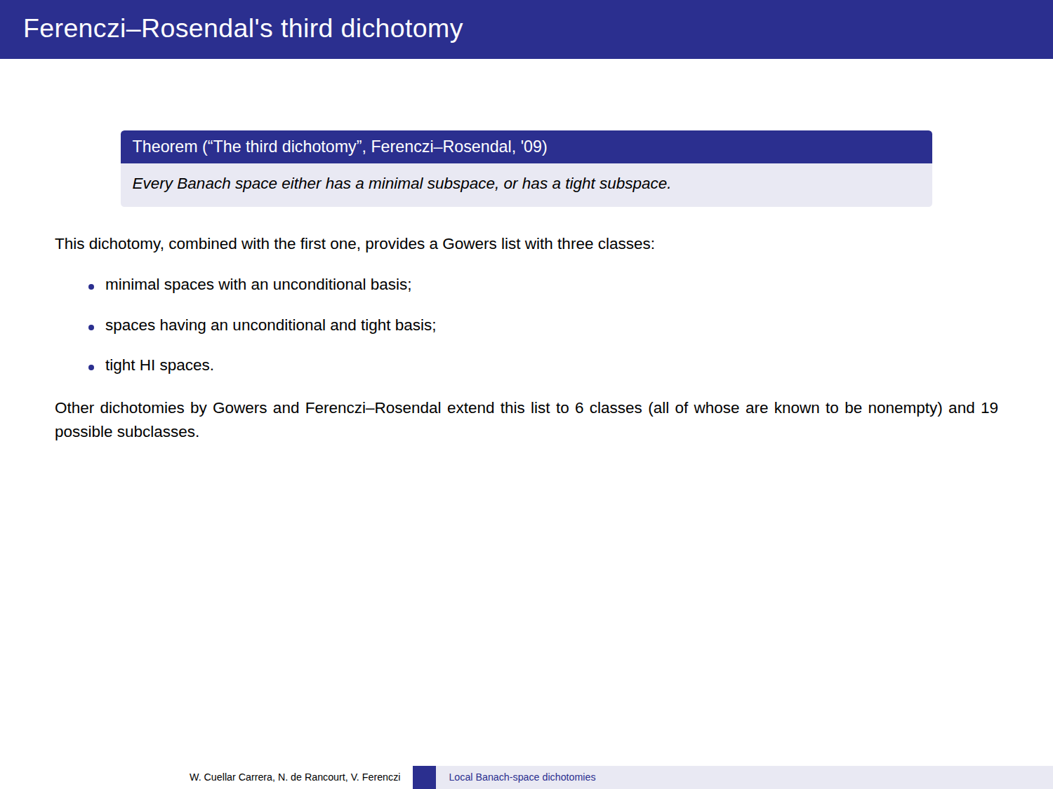Ferenczi–Rosendal's third dichotomy
Theorem (“The third dichotomy”, Ferenczi–Rosendal, '09)
Every Banach space either has a minimal subspace, or has a tight subspace.
This dichotomy, combined with the first one, provides a Gowers list with three classes:
minimal spaces with an unconditional basis;
spaces having an unconditional and tight basis;
tight HI spaces.
Other dichotomies by Gowers and Ferenczi–Rosendal extend this list to 6 classes (all of whose are known to be nonempty) and 19 possible subclasses.
W. Cuellar Carrera, N. de Rancourt, V. Ferenczi
Local Banach-space dichotomies